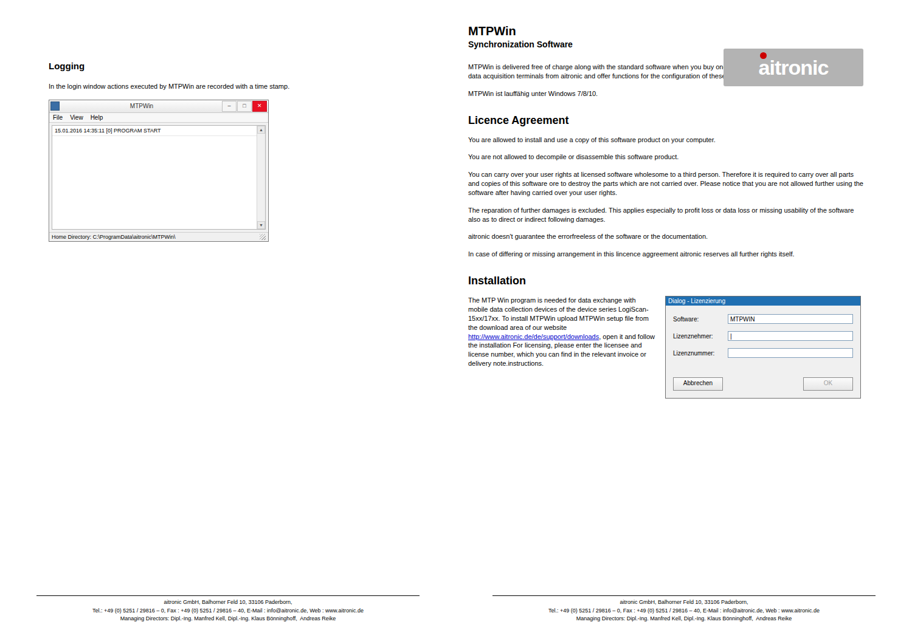Logging
In the login window actions executed by MTPWin are recorded with a time stamp.
MTPWin
–
□
✕
File View Help
15.01.2016 14:35:11 [0] PROGRAM START
▲
▼
Home Directory: C:\ProgramData\aitronic\MTPWin\
aitronic
MTPWin
Synchronization Software
MTPWin is delivered free of charge along with the standard software when you buy one or more of the LogiScan-15xx /17xx mobile data acquisition terminals from aitronic and offer functions for the configuration of these terminals and the data exchange with a PC.
MTPWin ist lauffähig unter Windows 7/8/10.
Licence Agreement
You are allowed to install and use a copy of this software product on your computer.
You are not allowed to decompile or disassemble this software product.
You can carry over your user rights at licensed software wholesome to a third person. Therefore it is required to carry over all parts and copies of this software ore to destroy the parts which are not carried over. Please notice that you are not allowed further using the software after having carried over your user rights.
The reparation of further damages is excluded. This applies especially to profit loss or data loss or missing usability of the software also as to direct or indirect following damages.
aitronic doesn't guarantee the errorfreeless of the software or the documentation.
In case of differing or missing arrangement in this lincence aggreement aitronic reserves all further rights itself.
Installation
The MTP Win program is needed for data exchange with mobile data collection devices of the device series LogiScan-15xx/17xx. To install MTPWin upload MTPWin setup file from the download area of our website http://www.aitronic.de/de/support/downloads, open it and follow the installation For licensing, please enter the licensee and license number, which you can find in the relevant invoice or delivery note.instructions.
Dialog - Lizenzierung
Software:
MTPWIN
Lizenznehmer:
|
Lizenznummer:
Abbrechen
OK
aitronic GmbH, Balhorner Feld 10, 33106 Paderborn,
Tel.: +49 (0) 5251 / 29816 – 0, Fax : +49 (0) 5251 / 29816 – 40, E-Mail : info@aitronic.de, Web : www.aitronic.de
Managing Directors: Dipl.-Ing. Manfred Kell, Dipl.-Ing. Klaus Bönninghoff, Andreas Reike
aitronic GmbH, Balhorner Feld 10, 33106 Paderborn,
Tel.: +49 (0) 5251 / 29816 – 0, Fax : +49 (0) 5251 / 29816 – 40, E-Mail : info@aitronic.de, Web : www.aitronic.de
Managing Directors: Dipl.-Ing. Manfred Kell, Dipl.-Ing. Klaus Bönninghoff, Andreas Reike